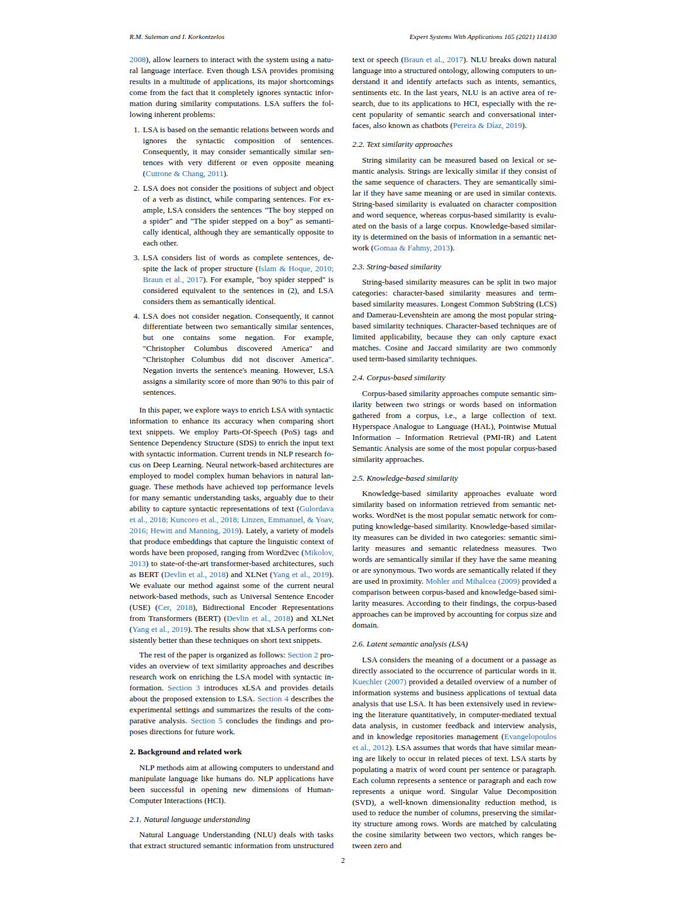R.M. Suleman and I. Korkontzelos
Expert Systems With Applications 165 (2021) 114130
2008), allow learners to interact with the system using a natural language interface. Even though LSA provides promising results in a multitude of applications, its major shortcomings come from the fact that it completely ignores syntactic information during similarity computations. LSA suffers the following inherent problems:
LSA is based on the semantic relations between words and ignores the syntactic composition of sentences. Consequently, it may consider semantically similar sentences with very different or even opposite meaning (Cutrone & Chang, 2011).
LSA does not consider the positions of subject and object of a verb as distinct, while comparing sentences. For example, LSA considers the sentences "The boy stepped on a spider" and "The spider stepped on a boy" as semantically identical, although they are semantically opposite to each other.
LSA considers list of words as complete sentences, despite the lack of proper structure (Islam & Hoque, 2010; Braun et al., 2017). For example, "boy spider stepped" is considered equivalent to the sentences in (2), and LSA considers them as semantically identical.
LSA does not consider negation. Consequently, it cannot differentiate between two semantically similar sentences, but one contains some negation. For example, "Christopher Columbus discovered America" and "Christopher Columbus did not discover America". Negation inverts the sentence's meaning. However, LSA assigns a similarity score of more than 90% to this pair of sentences.
In this paper, we explore ways to enrich LSA with syntactic information to enhance its accuracy when comparing short text snippets. We employ Parts-Of-Speech (PoS) tags and Sentence Dependency Structure (SDS) to enrich the input text with syntactic information. Current trends in NLP research focus on Deep Learning. Neural network-based architectures are employed to model complex human behaviors in natural language. These methods have achieved top performance levels for many semantic understanding tasks, arguably due to their ability to capture syntactic representations of text (Gulordava et al., 2018; Kuncoro et al., 2018; Linzen, Emmanuel, & Yoav, 2016; Hewitt and Manning, 2019). Lately, a variety of models that produce embeddings that capture the linguistic context of words have been proposed, ranging from Word2vec (Mikolov, 2013) to state-of-the-art transformer-based architectures, such as BERT (Devlin et al., 2018) and XLNet (Yang et al., 2019). We evaluate our method against some of the current neural network-based methods, such as Universal Sentence Encoder (USE) (Cer, 2018), Bidirectional Encoder Representations from Transformers (BERT) (Devlin et al., 2018) and XLNet (Yang et al., 2019). The results show that xLSA performs consistently better than these techniques on short text snippets.
The rest of the paper is organized as follows: Section 2 provides an overview of text similarity approaches and describes research work on enriching the LSA model with syntactic information. Section 3 introduces xLSA and provides details about the proposed extension to LSA. Section 4 describes the experimental settings and summarizes the results of the comparative analysis. Section 5 concludes the findings and proposes directions for future work.
2. Background and related work
NLP methods aim at allowing computers to understand and manipulate language like humans do. NLP applications have been successful in opening new dimensions of Human-Computer Interactions (HCI).
2.1. Natural language understanding
Natural Language Understanding (NLU) deals with tasks that extract structured semantic information from unstructured text or speech (Braun et al., 2017). NLU breaks down natural language into a structured ontology, allowing computers to understand it and identify artefacts such as intents, semantics, sentiments etc. In the last years, NLU is an active area of research, due to its applications to HCI, especially with the recent popularity of semantic search and conversational interfaces, also known as chatbots (Pereira & Díaz, 2019).
2.2. Text similarity approaches
String similarity can be measured based on lexical or semantic analysis. Strings are lexically similar if they consist of the same sequence of characters. They are semantically similar if they have same meaning or are used in similar contexts. String-based similarity is evaluated on character composition and word sequence, whereas corpus-based similarity is evaluated on the basis of a large corpus. Knowledge-based similarity is determined on the basis of information in a semantic network (Gomaa & Fahmy, 2013).
2.3. String-based similarity
String-based similarity measures can be split in two major categories: character-based similarity measures and term-based similarity measures. Longest Common SubString (LCS) and Damerau-Levenshtein are among the most popular string-based similarity techniques. Character-based techniques are of limited applicability, because they can only capture exact matches. Cosine and Jaccard similarity are two commonly used term-based similarity techniques.
2.4. Corpus-based similarity
Corpus-based similarity approaches compute semantic similarity between two strings or words based on information gathered from a corpus, i.e., a large collection of text. Hyperspace Analogue to Language (HAL), Pointwise Mutual Information – Information Retrieval (PMI-IR) and Latent Semantic Analysis are some of the most popular corpus-based similarity approaches.
2.5. Knowledge-based similarity
Knowledge-based similarity approaches evaluate word similarity based on information retrieved from semantic networks. WordNet is the most popular sematic network for computing knowledge-based similarity. Knowledge-based similarity measures can be divided in two categories: semantic similarity measures and semantic relatedness measures. Two words are semantically similar if they have the same meaning or are synonymous. Two words are semantically related if they are used in proximity. Mohler and Mihalcea (2009) provided a comparison between corpus-based and knowledge-based similarity measures. According to their findings, the corpus-based approaches can be improved by accounting for corpus size and domain.
2.6. Latent semantic analysis (LSA)
LSA considers the meaning of a document or a passage as directly associated to the occurrence of particular words in it. Kuechler (2007) provided a detailed overview of a number of information systems and business applications of textual data analysis that use LSA. It has been extensively used in reviewing the literature quantitatively, in computer-mediated textual data analysis, in customer feedback and interview analysis, and in knowledge repositories management (Evangelopoulos et al., 2012). LSA assumes that words that have similar meaning are likely to occur in related pieces of text. LSA starts by populating a matrix of word count per sentence or paragraph. Each column represents a sentence or paragraph and each row represents a unique word. Singular Value Decomposition (SVD), a well-known dimensionality reduction method, is used to reduce the number of columns, preserving the similarity structure among rows. Words are matched by calculating the cosine similarity between two vectors, which ranges between zero and
2